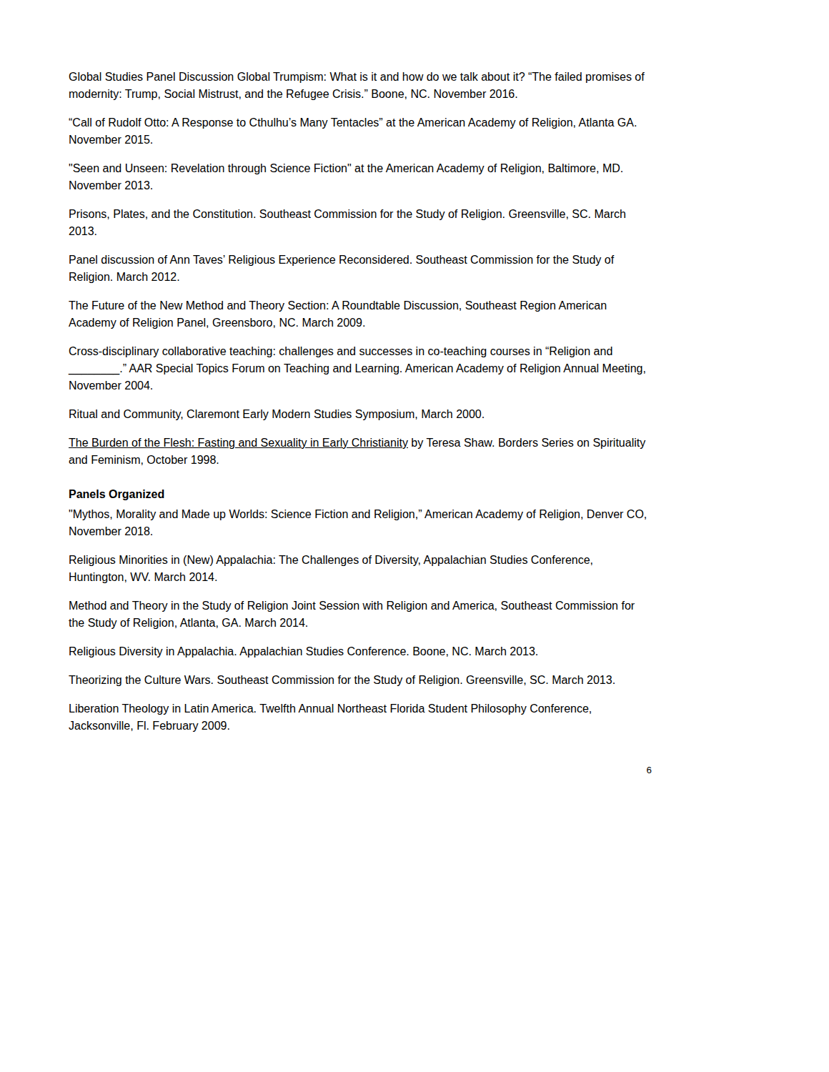Global Studies Panel Discussion Global Trumpism: What is it and how do we talk about it? “The failed promises of modernity: Trump, Social Mistrust, and the Refugee Crisis.” Boone, NC. November 2016.
“Call of Rudolf Otto: A Response to Cthulhu’s Many Tentacles” at the American Academy of Religion, Atlanta GA. November 2015.
"Seen and Unseen: Revelation through Science Fiction" at the American Academy of Religion, Baltimore, MD. November 2013.
Prisons, Plates, and the Constitution. Southeast Commission for the Study of Religion. Greensville, SC. March 2013.
Panel discussion of Ann Taves’ Religious Experience Reconsidered. Southeast Commission for the Study of Religion. March 2012.
The Future of the New Method and Theory Section: A Roundtable Discussion, Southeast Region American Academy of Religion Panel, Greensboro, NC. March 2009.
Cross-disciplinary collaborative teaching: challenges and successes in co-teaching courses in “Religion and ________.” AAR Special Topics Forum on Teaching and Learning. American Academy of Religion Annual Meeting, November 2004.
Ritual and Community, Claremont Early Modern Studies Symposium, March 2000.
The Burden of the Flesh: Fasting and Sexuality in Early Christianity by Teresa Shaw. Borders Series on Spirituality and Feminism, October 1998.
Panels Organized
"Mythos, Morality and Made up Worlds: Science Fiction and Religion,” American Academy of Religion, Denver CO, November 2018.
Religious Minorities in (New) Appalachia: The Challenges of Diversity, Appalachian Studies Conference, Huntington, WV. March 2014.
Method and Theory in the Study of Religion Joint Session with Religion and America, Southeast Commission for the Study of Religion, Atlanta, GA. March 2014.
Religious Diversity in Appalachia. Appalachian Studies Conference. Boone, NC. March 2013.
Theorizing the Culture Wars. Southeast Commission for the Study of Religion. Greensville, SC. March 2013.
Liberation Theology in Latin America. Twelfth Annual Northeast Florida Student Philosophy Conference, Jacksonville, Fl. February 2009.
6